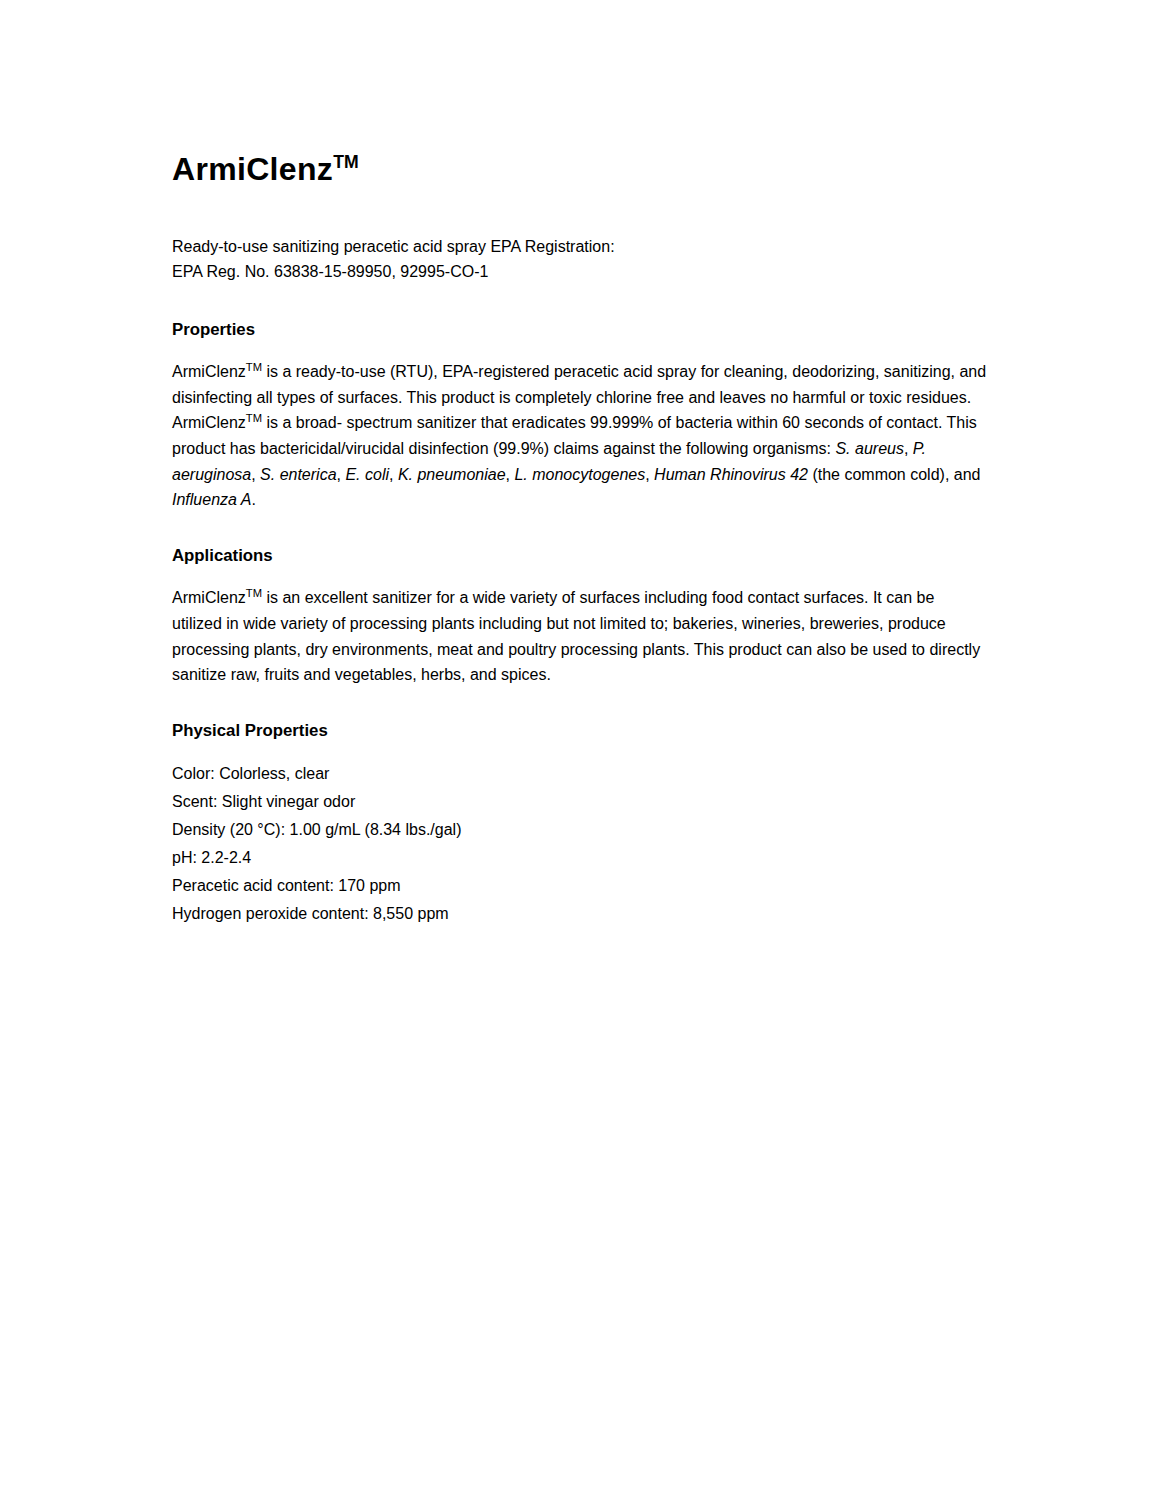ArmiClenzTM
Ready-to-use sanitizing peracetic acid spray EPA Registration:
EPA Reg. No. 63838-15-89950, 92995-CO-1
Properties
ArmiClenzTM is a ready-to-use (RTU), EPA-registered peracetic acid spray for cleaning, deodorizing, sanitizing, and disinfecting all types of surfaces. This product is completely chlorine free and leaves no harmful or toxic residues. ArmiClenzTM is a broad- spectrum sanitizer that eradicates 99.999% of bacteria within 60 seconds of contact. This product has bactericidal/virucidal disinfection (99.9%) claims against the following organisms: S. aureus, P. aeruginosa, S. enterica, E. coli, K. pneumoniae, L. monocytogenes, Human Rhinovirus 42 (the common cold), and Influenza A.
Applications
ArmiClenzTM is an excellent sanitizer for a wide variety of surfaces including food contact surfaces. It can be utilized in wide variety of processing plants including but not limited to; bakeries, wineries, breweries, produce processing plants, dry environments, meat and poultry processing plants. This product can also be used to directly sanitize raw, fruits and vegetables, herbs, and spices.
Physical Properties
Color: Colorless, clear
Scent: Slight vinegar odor
Density (20 °C): 1.00 g/mL (8.34 lbs./gal)
pH: 2.2-2.4
Peracetic acid content: 170 ppm
Hydrogen peroxide content: 8,550 ppm